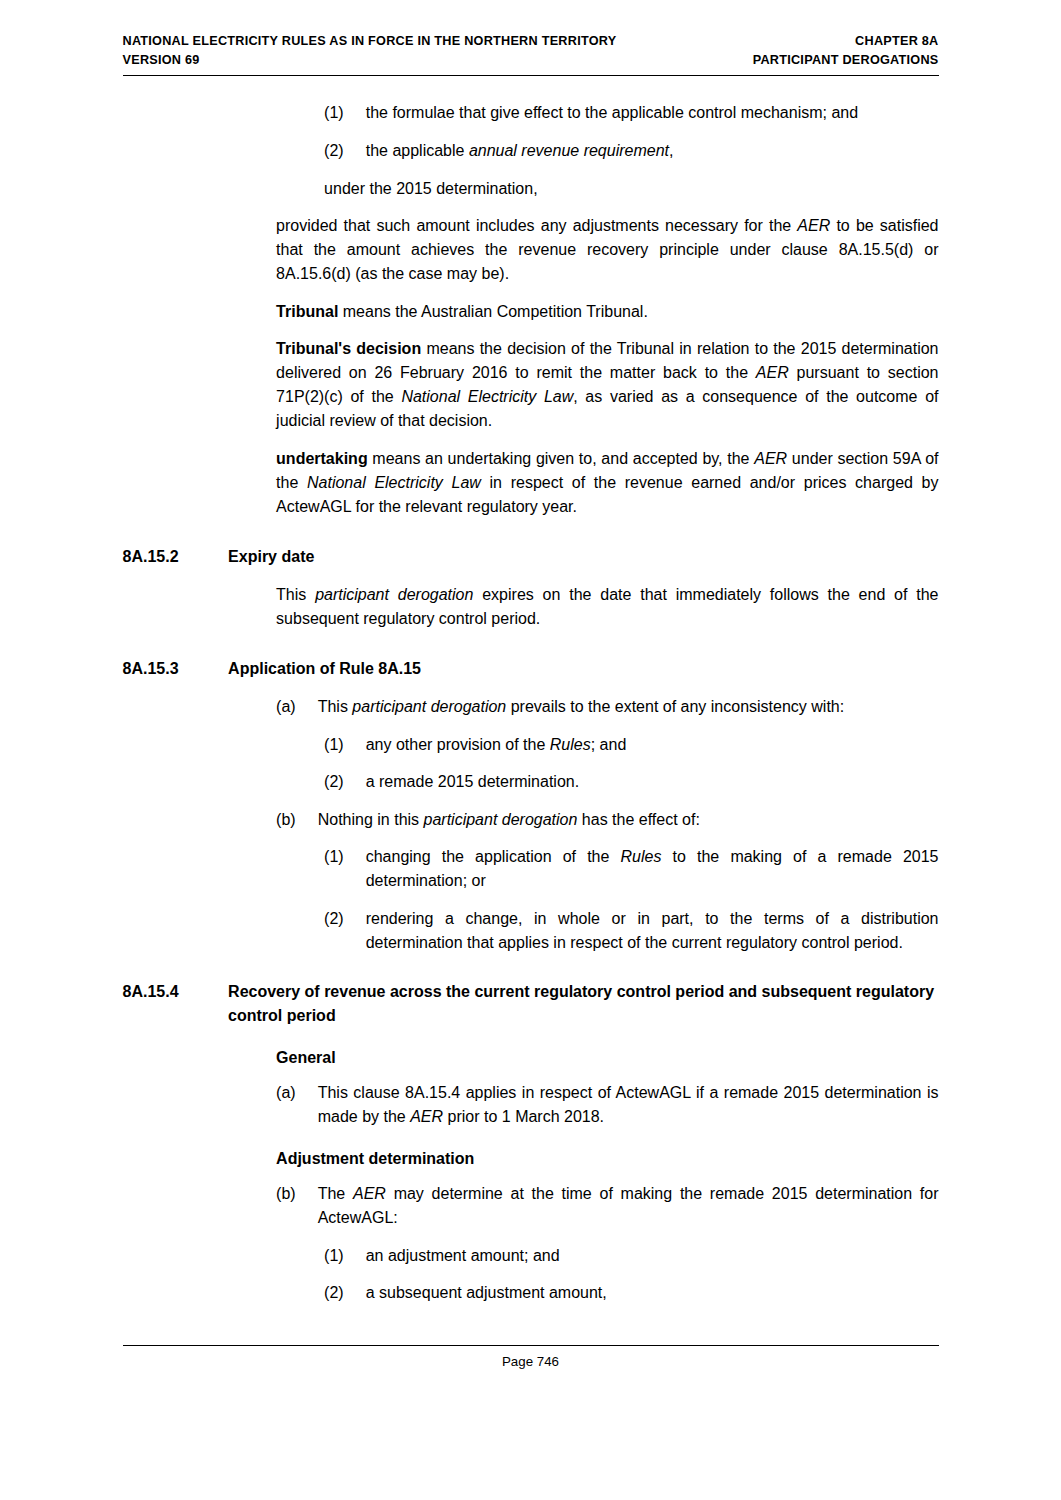NATIONAL ELECTRICITY RULES AS IN FORCE IN THE NORTHERN TERRITORY
CHAPTER 8A
VERSION 69
PARTICIPANT DEROGATIONS
(1)
the formulae that give effect to the applicable control mechanism; and
(2)
the applicable annual revenue requirement,
under the 2015 determination,
provided that such amount includes any adjustments necessary for the AER to be satisfied that the amount achieves the revenue recovery principle under clause 8A.15.5(d) or 8A.15.6(d) (as the case may be).
Tribunal means the Australian Competition Tribunal.
Tribunal's decision means the decision of the Tribunal in relation to the 2015 determination delivered on 26 February 2016 to remit the matter back to the AER pursuant to section 71P(2)(c) of the National Electricity Law, as varied as a consequence of the outcome of judicial review of that decision.
undertaking means an undertaking given to, and accepted by, the AER under section 59A of the National Electricity Law in respect of the revenue earned and/or prices charged by ActewAGL for the relevant regulatory year.
8A.15.2
Expiry date
This participant derogation expires on the date that immediately follows the end of the subsequent regulatory control period.
8A.15.3
Application of Rule 8A.15
(a)
This participant derogation prevails to the extent of any inconsistency with:
(1)
any other provision of the Rules; and
(2)
a remade 2015 determination.
(b)
Nothing in this participant derogation has the effect of:
(1)
changing the application of the Rules to the making of a remade 2015 determination; or
(2)
rendering a change, in whole or in part, to the terms of a distribution determination that applies in respect of the current regulatory control period.
8A.15.4
Recovery of revenue across the current regulatory control period and subsequent regulatory control period
General
(a)
This clause 8A.15.4 applies in respect of ActewAGL if a remade 2015 determination is made by the AER prior to 1 March 2018.
Adjustment determination
(b)
The AER may determine at the time of making the remade 2015 determination for ActewAGL:
(1)
an adjustment amount; and
(2)
a subsequent adjustment amount,
Page 746